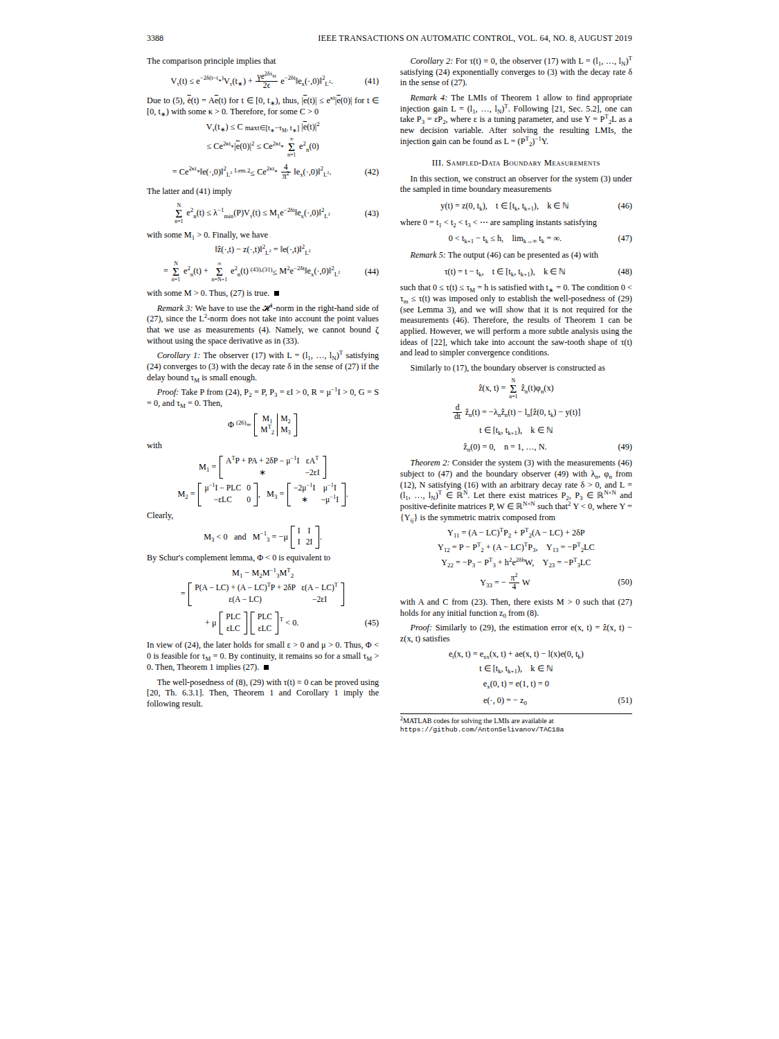3388
IEEE TRANSACTIONS ON AUTOMATIC CONTROL, VOL. 64, NO. 8, AUGUST 2019
The comparison principle implies that
Vτ(t) ≤ e−2δ(t−t∗)Vτ(t∗) + γe2δτM 2ϵ e−2δt‖ex(·,0)‖2L2.
(41)
Due to (5), ė(t) = Ae(t) for t ∈ [0, t∗), thus, |e(t)| ≤ eκt|e(0)| for t ∈ [0, t∗) with some κ > 0. Therefore, for some C > 0
Vτ(t∗) ≤ C max t∈[t∗−τM, t∗] |e(t)|2
≤ Ce2κt∗|e(0)|2 ≤ Ce2κt∗ ∞Σn=1 e2n(0)
= Ce2κt∗‖e(·,0)‖2L2 Lem.2≤ Ce2κt∗ 4 π2 ‖ex(·,0)‖2L2.
(42)
The latter and (41) imply
NΣn=1 e2n(t) ≤ λ−1min(P)Vτ(t) ≤ M1e−2δt‖ex(·,0)‖2L2
(43)
with some M1 > 0. Finally, we have
‖ẑ(·,t) − z(·,t)‖2L2 = ‖e(·,t)‖2L2
= NΣn=1 e2n(t) + ∞Σn=N+1 e2n(t) (43),(31)≤ M2e−2δt‖ex(·,0)‖2L2
(44)
with some M > 0. Thus, (27) is true.
Remark 3: We have to use the 𝓗1-norm in the right-hand side of (27), since the L2-norm does not take into account the point values that we use as measurements (4). Namely, we cannot bound ζ without using the space derivative as in (33).
Corollary 1: The observer (17) with L = (l1, …, lN)T satisfying (24) converges to (3) with the decay rate δ in the sense of (27) if the delay bound τM is small enough.
Proof: Take P from (24), P2 = P, P3 = εI > 0, R = μ−1I > 0, G = S = 0, and τM = 0. Then,
Φ (26)=
| M 1 | M 2 |
| M T 2 | M 3 |
with
M1 =
| A T P + PA + 2δP − μ −1 I | εA T |
| ∗ | −2εI |
M2 =
| μ −1 I − PLC | 0 |
| −εLC | 0 |
, M3 =
| −2μ −1 I | μ −1 I |
| ∗ | −μ −1 I |
.
Clearly,
M3 < 0 and M−13 = −μ
| I | I |
| I | 2I |
.
By Schur's complement lemma, Φ < 0 is equivalent to
M1 − M2M−13MT2
=
| P(A − LC) + (A − LC) T P + 2δP | ε(A − LC) T |
| ε(A − LC) | −2εI |
+ μ
| PLC |
| εLC |
| PLC |
| εLC |
T < 0.
(45)
In view of (24), the later holds for small ε > 0 and μ > 0. Thus, Φ < 0 is feasible for τM = 0. By continuity, it remains so for a small τM > 0. Then, Theorem 1 implies (27).
The well-posedness of (8), (29) with τ(t) ≡ 0 can be proved using [20, Th. 6.3.1]. Then, Theorem 1 and Corollary 1 imply the following result.
Corollary 2: For τ(t) ≡ 0, the observer (17) with L = (l1, …, lN)T satisfying (24) exponentially converges to (3) with the decay rate δ in the sense of (27).
Remark 4: The LMIs of Theorem 1 allow to find appropriate injection gain L = (l1, …, lN)T. Following [21, Sec. 5.2], one can take P3 = εP2, where ε is a tuning parameter, and use Y = PT2L as a new decision variable. After solving the resulting LMIs, the injection gain can be found as L = (PT2)−1Y.
III. Sampled-Data Boundary Measurements
In this section, we construct an observer for the system (3) under the sampled in time boundary measurements
y(t) = z(0, tk), t ∈ [tk, tk+1), k ∈ ℕ
(46)
where 0 = t1 < t2 < t3 < ⋯ are sampling instants satisfying
0 < tk+1 − tk ≤ h, limk→∞ tk = ∞.
(47)
Remark 5: The output (46) can be presented as (4) with
τ(t) = t − tk, t ∈ [tk, tk+1), k ∈ ℕ
(48)
such that 0 ≤ τ(t) ≤ τM = h is satisfied with t∗ = 0. The condition 0 < τm ≤ τ(t) was imposed only to establish the well-posedness of (29) (see Lemma 3), and we will show that it is not required for the measurements (46). Therefore, the results of Theorem 1 can be applied. However, we will perform a more subtle analysis using the ideas of [22], which take into account the saw-tooth shape of τ(t) and lead to simpler convergence conditions.
Similarly to (17), the boundary observer is constructed as
ẑ(x, t) = NΣn=1 ẑn(t)φn(x)
ddt ẑn(t) = −λnẑn(t) − ln[ẑ(0, tk) − y(t)]
t ∈ [tk, tk+1), k ∈ ℕ
ẑn(0) = 0, n = 1, …, N.
(49)
Theorem 2: Consider the system (3) with the measurements (46) subject to (47) and the boundary observer (49) with λn, φn from (12), N satisfying (16) with an arbitrary decay rate δ > 0, and L = (l1, …, lN)T ∈ ℝN. Let there exist matrices P2, P3 ∈ ℝN×N and positive-definite matrices P, W ∈ ℝN×N such that2 Υ < 0, where Υ = {Υij} is the symmetric matrix composed from
Υ11 = (A − LC)TP2 + PT2(A − LC) + 2δP
Υ12 = P − PT2 + (A − LC)TP3, Υ13 = −PT2LC
Υ22 = −P3 − PT3 + h2e2δhW, Υ23 = −PT3LC
Υ33 = − π24 W
(50)
with A and C from (23). Then, there exists M > 0 such that (27) holds for any initial function z0 from (8).
Proof: Similarly to (29), the estimation error e(x, t) = ẑ(x, t) − z(x, t) satisfies
et(x, t) = exx(x, t) + ae(x, t) − l(x)e(0, tk)
t ∈ [tk, tk+1), k ∈ ℕ
ex(0, t) = e(1, t) = 0
e(·, 0) = − z0
(51)
2MATLAB codes for solving the LMIs are available at https://github.com/AntonSelivanov/TAC18a